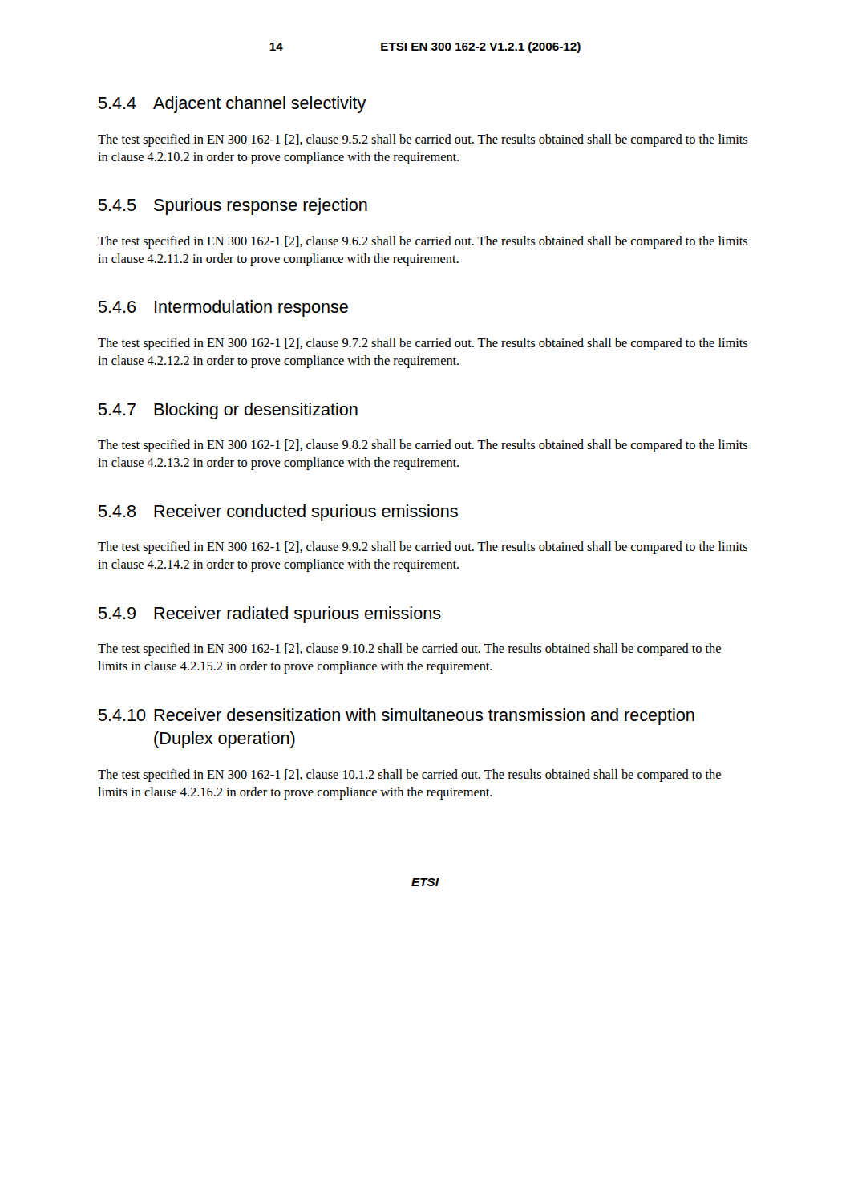14 ETSI EN 300 162-2 V1.2.1 (2006-12)
5.4.4 Adjacent channel selectivity
The test specified in EN 300 162-1 [2], clause 9.5.2 shall be carried out. The results obtained shall be compared to the limits in clause 4.2.10.2 in order to prove compliance with the requirement.
5.4.5 Spurious response rejection
The test specified in EN 300 162-1 [2], clause 9.6.2 shall be carried out. The results obtained shall be compared to the limits in clause 4.2.11.2 in order to prove compliance with the requirement.
5.4.6 Intermodulation response
The test specified in EN 300 162-1 [2], clause 9.7.2 shall be carried out. The results obtained shall be compared to the limits in clause 4.2.12.2 in order to prove compliance with the requirement.
5.4.7 Blocking or desensitization
The test specified in EN 300 162-1 [2], clause 9.8.2 shall be carried out. The results obtained shall be compared to the limits in clause 4.2.13.2 in order to prove compliance with the requirement.
5.4.8 Receiver conducted spurious emissions
The test specified in EN 300 162-1 [2], clause 9.9.2 shall be carried out. The results obtained shall be compared to the limits in clause 4.2.14.2 in order to prove compliance with the requirement.
5.4.9 Receiver radiated spurious emissions
The test specified in EN 300 162-1 [2], clause 9.10.2 shall be carried out. The results obtained shall be compared to the limits in clause 4.2.15.2 in order to prove compliance with the requirement.
5.4.10 Receiver desensitization with simultaneous transmission and reception (Duplex operation)
The test specified in EN 300 162-1 [2], clause 10.1.2 shall be carried out. The results obtained shall be compared to the limits in clause 4.2.16.2 in order to prove compliance with the requirement.
ETSI